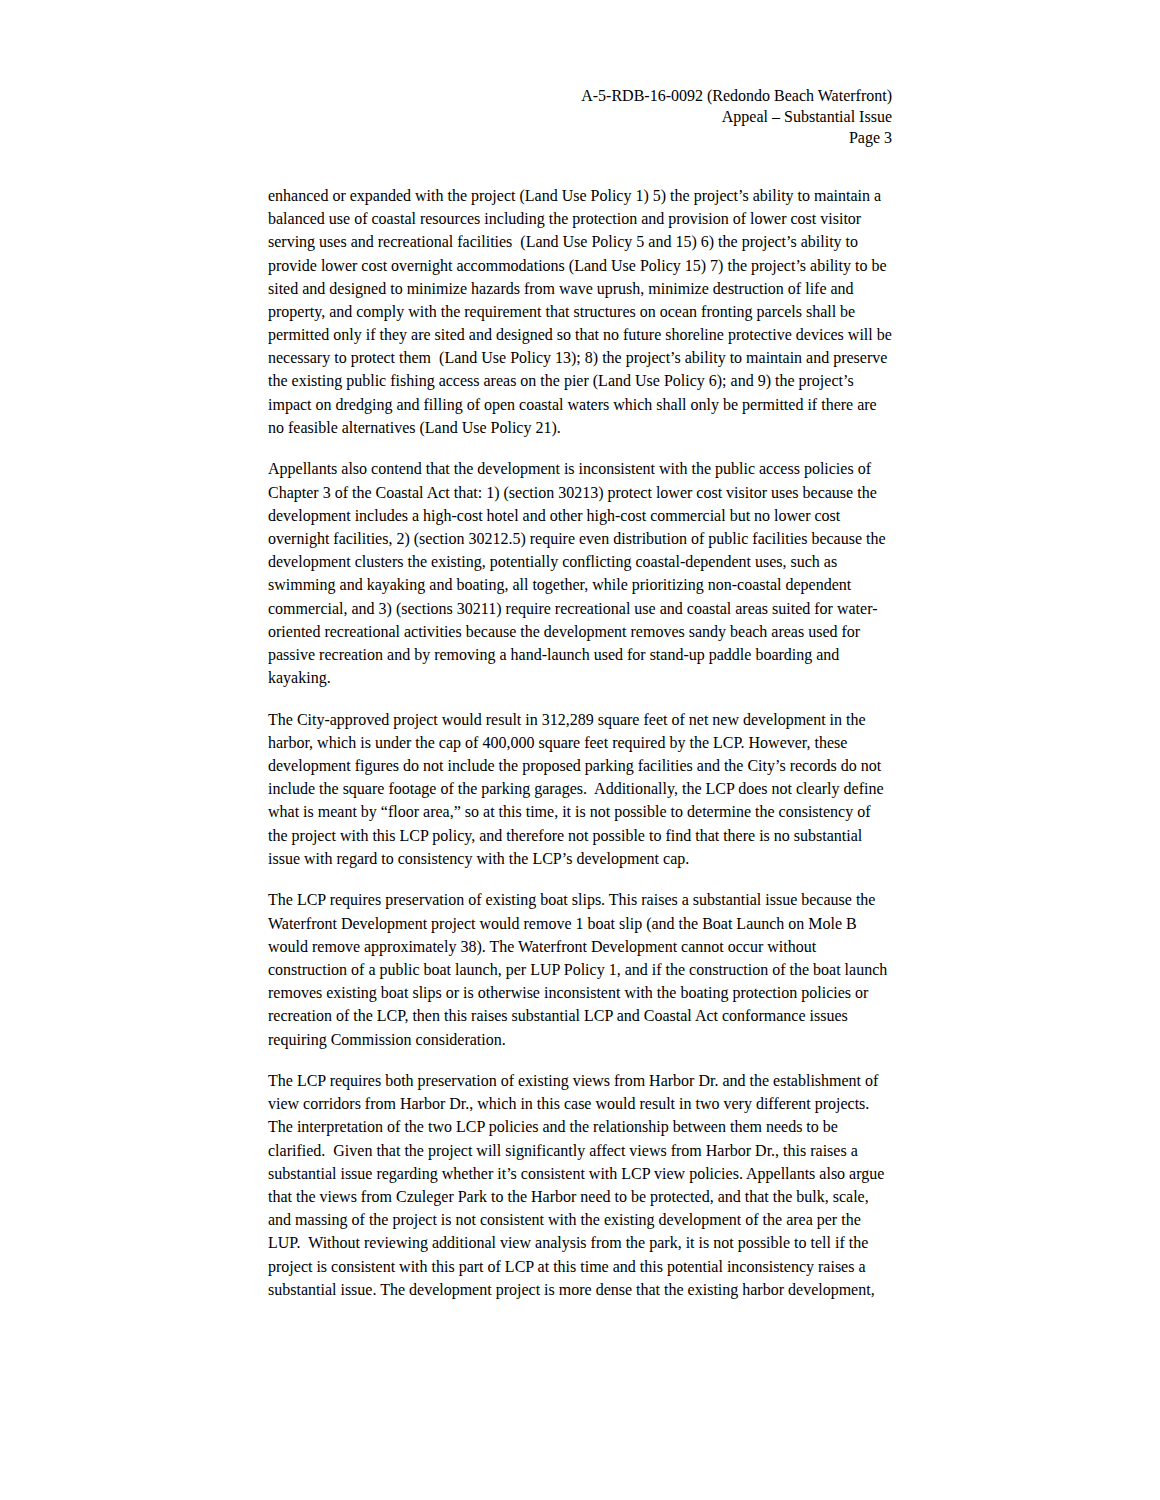A-5-RDB-16-0092 (Redondo Beach Waterfront)
Appeal – Substantial Issue
Page 3
enhanced or expanded with the project (Land Use Policy 1) 5) the project’s ability to maintain a balanced use of coastal resources including the protection and provision of lower cost visitor serving uses and recreational facilities (Land Use Policy 5 and 15) 6) the project’s ability to provide lower cost overnight accommodations (Land Use Policy 15) 7) the project’s ability to be sited and designed to minimize hazards from wave uprush, minimize destruction of life and property, and comply with the requirement that structures on ocean fronting parcels shall be permitted only if they are sited and designed so that no future shoreline protective devices will be necessary to protect them (Land Use Policy 13); 8) the project’s ability to maintain and preserve the existing public fishing access areas on the pier (Land Use Policy 6); and 9) the project’s impact on dredging and filling of open coastal waters which shall only be permitted if there are no feasible alternatives (Land Use Policy 21).
Appellants also contend that the development is inconsistent with the public access policies of Chapter 3 of the Coastal Act that: 1) (section 30213) protect lower cost visitor uses because the development includes a high-cost hotel and other high-cost commercial but no lower cost overnight facilities, 2) (section 30212.5) require even distribution of public facilities because the development clusters the existing, potentially conflicting coastal-dependent uses, such as swimming and kayaking and boating, all together, while prioritizing non-coastal dependent commercial, and 3) (sections 30211) require recreational use and coastal areas suited for water-oriented recreational activities because the development removes sandy beach areas used for passive recreation and by removing a hand-launch used for stand-up paddle boarding and kayaking.
The City-approved project would result in 312,289 square feet of net new development in the harbor, which is under the cap of 400,000 square feet required by the LCP. However, these development figures do not include the proposed parking facilities and the City’s records do not include the square footage of the parking garages. Additionally, the LCP does not clearly define what is meant by “floor area,” so at this time, it is not possible to determine the consistency of the project with this LCP policy, and therefore not possible to find that there is no substantial issue with regard to consistency with the LCP’s development cap.
The LCP requires preservation of existing boat slips. This raises a substantial issue because the Waterfront Development project would remove 1 boat slip (and the Boat Launch on Mole B would remove approximately 38). The Waterfront Development cannot occur without construction of a public boat launch, per LUP Policy 1, and if the construction of the boat launch removes existing boat slips or is otherwise inconsistent with the boating protection policies or recreation of the LCP, then this raises substantial LCP and Coastal Act conformance issues requiring Commission consideration.
The LCP requires both preservation of existing views from Harbor Dr. and the establishment of view corridors from Harbor Dr., which in this case would result in two very different projects. The interpretation of the two LCP policies and the relationship between them needs to be clarified. Given that the project will significantly affect views from Harbor Dr., this raises a substantial issue regarding whether it’s consistent with LCP view policies. Appellants also argue that the views from Czuleger Park to the Harbor need to be protected, and that the bulk, scale, and massing of the project is not consistent with the existing development of the area per the LUP. Without reviewing additional view analysis from the park, it is not possible to tell if the project is consistent with this part of LCP at this time and this potential inconsistency raises a substantial issue. The development project is more dense that the existing harbor development,